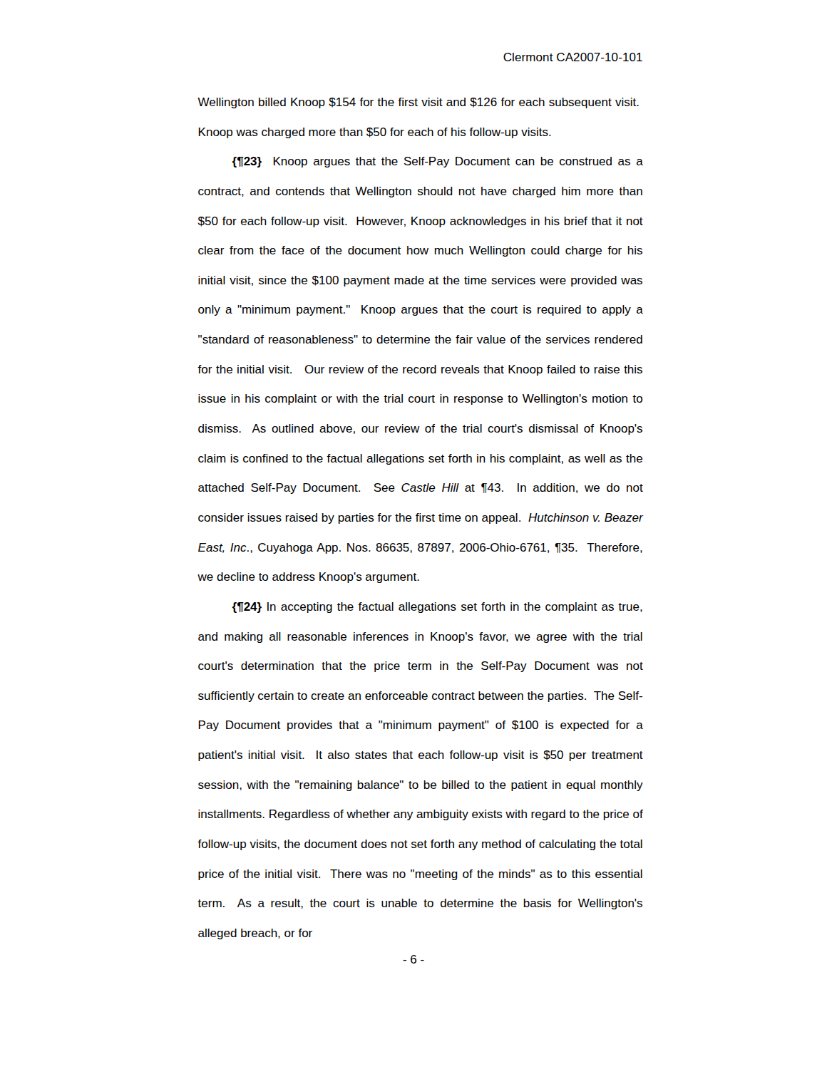Clermont CA2007-10-101
Wellington billed Knoop $154 for the first visit and $126 for each subsequent visit. Knoop was charged more than $50 for each of his follow-up visits.
{¶23} Knoop argues that the Self-Pay Document can be construed as a contract, and contends that Wellington should not have charged him more than $50 for each follow-up visit. However, Knoop acknowledges in his brief that it not clear from the face of the document how much Wellington could charge for his initial visit, since the $100 payment made at the time services were provided was only a "minimum payment." Knoop argues that the court is required to apply a "standard of reasonableness" to determine the fair value of the services rendered for the initial visit. Our review of the record reveals that Knoop failed to raise this issue in his complaint or with the trial court in response to Wellington's motion to dismiss. As outlined above, our review of the trial court's dismissal of Knoop's claim is confined to the factual allegations set forth in his complaint, as well as the attached Self-Pay Document. See Castle Hill at ¶43. In addition, we do not consider issues raised by parties for the first time on appeal. Hutchinson v. Beazer East, Inc., Cuyahoga App. Nos. 86635, 87897, 2006-Ohio-6761, ¶35. Therefore, we decline to address Knoop's argument.
{¶24} In accepting the factual allegations set forth in the complaint as true, and making all reasonable inferences in Knoop's favor, we agree with the trial court's determination that the price term in the Self-Pay Document was not sufficiently certain to create an enforceable contract between the parties. The Self-Pay Document provides that a "minimum payment" of $100 is expected for a patient's initial visit. It also states that each follow-up visit is $50 per treatment session, with the "remaining balance" to be billed to the patient in equal monthly installments. Regardless of whether any ambiguity exists with regard to the price of follow-up visits, the document does not set forth any method of calculating the total price of the initial visit. There was no "meeting of the minds" as to this essential term. As a result, the court is unable to determine the basis for Wellington's alleged breach, or for
- 6 -